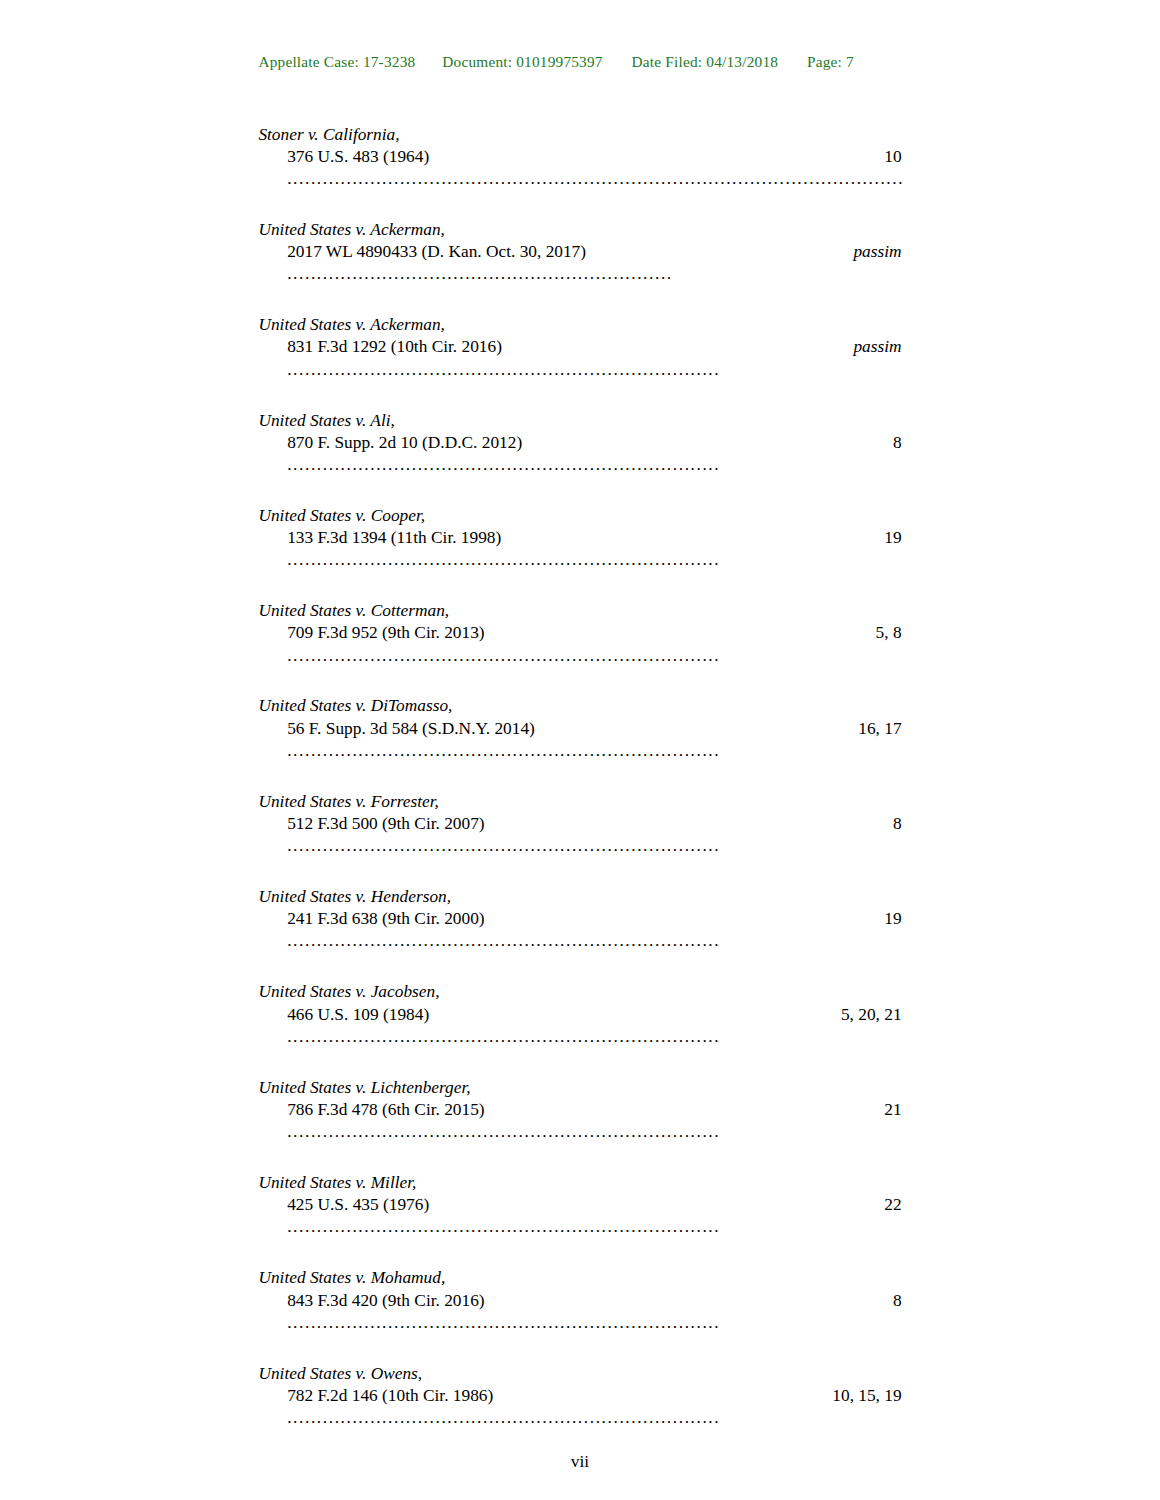Appellate Case: 17-3238 Document: 01019975397 Date Filed: 04/13/2018 Page: 7
Stoner v. California,
10 376 U.S. 483 (1964).............................................................................................................................
United States v. Ackerman,
passim 2017 WL 4890433 (D. Kan. Oct. 30, 2017).................................................................
United States v. Ackerman,
passim 831 F.3d 1292 (10th Cir. 2016).........................................................................
United States v. Ali,
8 870 F. Supp. 2d 10 (D.D.C. 2012).........................................................................
United States v. Cooper,
19 133 F.3d 1394 (11th Cir. 1998).........................................................................
United States v. Cotterman,
5, 8 709 F.3d 952 (9th Cir. 2013).........................................................................
United States v. DiTomasso,
16, 17 56 F. Supp. 3d 584 (S.D.N.Y. 2014).........................................................................
United States v. Forrester,
8 512 F.3d 500 (9th Cir. 2007).........................................................................
United States v. Henderson,
19 241 F.3d 638 (9th Cir. 2000).........................................................................
United States v. Jacobsen,
5, 20, 21 466 U.S. 109 (1984).........................................................................
United States v. Lichtenberger,
21 786 F.3d 478 (6th Cir. 2015).........................................................................
United States v. Miller,
22 425 U.S. 435 (1976).........................................................................
United States v. Mohamud,
8 843 F.3d 420 (9th Cir. 2016).........................................................................
United States v. Owens,
10, 15, 19 782 F.2d 146 (10th Cir. 1986).........................................................................
vii